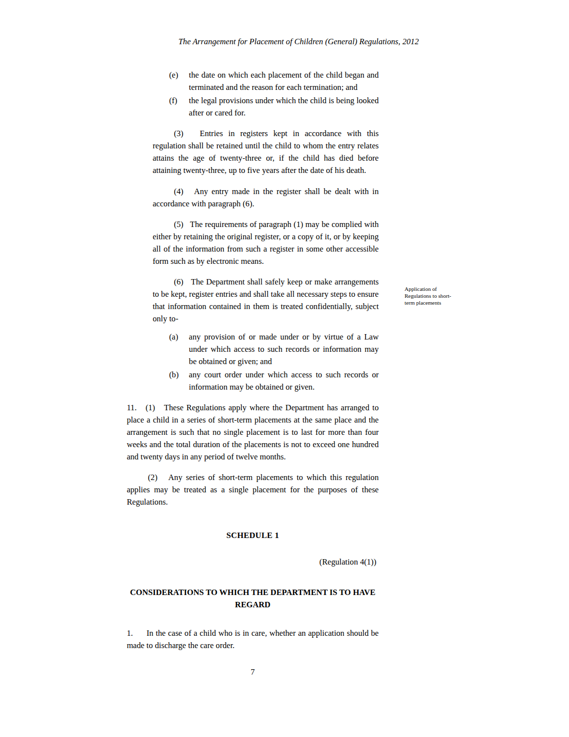The Arrangement for Placement of Children (General) Regulations, 2012
(e)
the date on which each placement of the child began and terminated and the reason for each termination; and
(f)
the legal provisions under which the child is being looked after or cared for.
(3) Entries in registers kept in accordance with this regulation shall be retained until the child to whom the entry relates attains the age of twenty-three or, if the child has died before attaining twenty-three, up to five years after the date of his death.
(4) Any entry made in the register shall be dealt with in accordance with paragraph (6).
(5) The requirements of paragraph (1) may be complied with either by retaining the original register, or a copy of it, or by keeping all of the information from such a register in some other accessible form such as by electronic means.
(6) The Department shall safely keep or make arrangements to be kept, register entries and shall take all necessary steps to ensure that information contained in them is treated confidentially, subject only to-
(a)
any provision of or made under or by virtue of a Law under which access to such records or information may be obtained or given; and
(b)
any court order under which access to such records or information may be obtained or given.
Application of Regulations to short-term placements
11. (1) These Regulations apply where the Department has arranged to place a child in a series of short-term placements at the same place and the arrangement is such that no single placement is to last for more than four weeks and the total duration of the placements is not to exceed one hundred and twenty days in any period of twelve months.
(2) Any series of short-term placements to which this regulation applies may be treated as a single placement for the purposes of these Regulations.
SCHEDULE 1
(Regulation 4(1))
CONSIDERATIONS TO WHICH THE DEPARTMENT IS TO HAVE
REGARD
1. In the case of a child who is in care, whether an application should be made to discharge the care order.
7